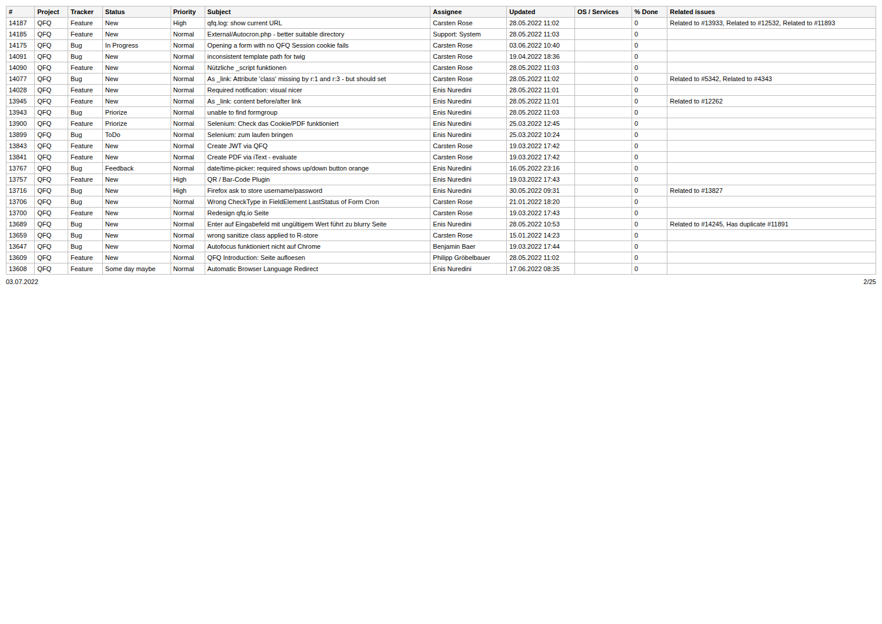| # | Project | Tracker | Status | Priority | Subject | Assignee | Updated | OS / Services | % Done | Related issues |
| --- | --- | --- | --- | --- | --- | --- | --- | --- | --- | --- |
| 14187 | QFQ | Feature | New | High | qfq.log: show current URL | Carsten Rose | 28.05.2022 11:02 | | 0 | Related to #13933, Related to #12532, Related to #11893 |
| 14185 | QFQ | Feature | New | Normal | External/Autocron.php - better suitable directory | Support: System | 28.05.2022 11:03 | | 0 | |
| 14175 | QFQ | Bug | In Progress | Normal | Opening a form with no QFQ Session cookie fails | Carsten Rose | 03.06.2022 10:40 | | 0 | |
| 14091 | QFQ | Bug | New | Normal | inconsistent template path for twig | Carsten Rose | 19.04.2022 18:36 | | 0 | |
| 14090 | QFQ | Feature | New | Normal | Nützliche _script funktionen | Carsten Rose | 28.05.2022 11:03 | | 0 | |
| 14077 | QFQ | Bug | New | Normal | As _link: Attribute 'class' missing by r:1 and r:3 - but should set | Carsten Rose | 28.05.2022 11:02 | | 0 | Related to #5342, Related to #4343 |
| 14028 | QFQ | Feature | New | Normal | Required notification: visual nicer | Enis Nuredini | 28.05.2022 11:01 | | 0 | |
| 13945 | QFQ | Feature | New | Normal | As _link: content before/after link | Enis Nuredini | 28.05.2022 11:01 | | 0 | Related to #12262 |
| 13943 | QFQ | Bug | Priorize | Normal | unable to find formgroup | Enis Nuredini | 28.05.2022 11:03 | | 0 | |
| 13900 | QFQ | Feature | Priorize | Normal | Selenium: Check das Cookie/PDF funktioniert | Enis Nuredini | 25.03.2022 12:45 | | 0 | |
| 13899 | QFQ | Bug | ToDo | Normal | Selenium: zum laufen bringen | Enis Nuredini | 25.03.2022 10:24 | | 0 | |
| 13843 | QFQ | Feature | New | Normal | Create JWT via QFQ | Carsten Rose | 19.03.2022 17:42 | | 0 | |
| 13841 | QFQ | Feature | New | Normal | Create PDF via iText - evaluate | Carsten Rose | 19.03.2022 17:42 | | 0 | |
| 13767 | QFQ | Bug | Feedback | Normal | date/time-picker: required shows up/down button orange | Enis Nuredini | 16.05.2022 23:16 | | 0 | |
| 13757 | QFQ | Feature | New | High | QR / Bar-Code Plugin | Enis Nuredini | 19.03.2022 17:43 | | 0 | |
| 13716 | QFQ | Bug | New | High | Firefox ask to store username/password | Enis Nuredini | 30.05.2022 09:31 | | 0 | Related to #13827 |
| 13706 | QFQ | Bug | New | Normal | Wrong CheckType in FieldElement LastStatus of Form Cron | Carsten Rose | 21.01.2022 18:20 | | 0 | |
| 13700 | QFQ | Feature | New | Normal | Redesign qfq.io Seite | Carsten Rose | 19.03.2022 17:43 | | 0 | |
| 13689 | QFQ | Bug | New | Normal | Enter auf Eingabefeld mit ungültigem Wert führt zu blurry Seite | Enis Nuredini | 28.05.2022 10:53 | | 0 | Related to #14245, Has duplicate #11891 |
| 13659 | QFQ | Bug | New | Normal | wrong sanitize class applied to R-store | Carsten Rose | 15.01.2022 14:23 | | 0 | |
| 13647 | QFQ | Bug | New | Normal | Autofocus funktioniert nicht auf Chrome | Benjamin Baer | 19.03.2022 17:44 | | 0 | |
| 13609 | QFQ | Feature | New | Normal | QFQ Introduction: Seite aufloesen | Philipp Gröbelbauer | 28.05.2022 11:02 | | 0 | |
| 13608 | QFQ | Feature | Some day maybe | Normal | Automatic Browser Language Redirect | Enis Nuredini | 17.06.2022 08:35 | | 0 | |
03.07.2022 2/25